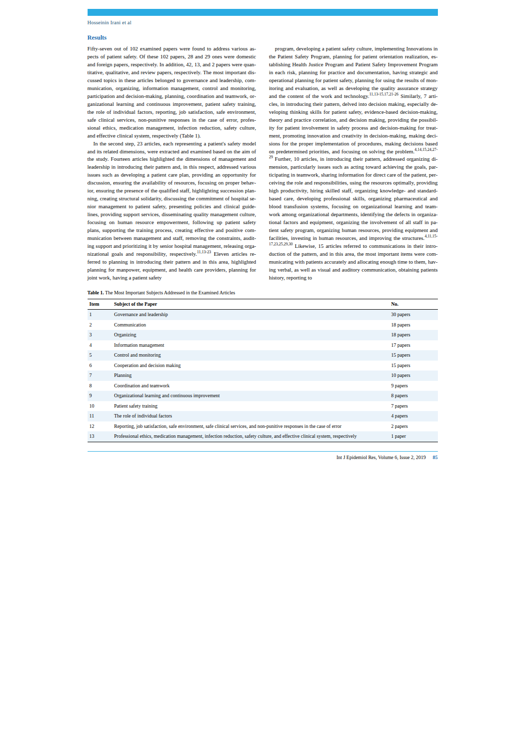Hosseinin Irani et al
Results
Fifty-seven out of 102 examined papers were found to address various aspects of patient safety. Of these 102 papers, 28 and 29 ones were domestic and foreign papers, respectively. In addition, 42, 13, and 2 papers were quantitative, qualitative, and review papers, respectively. The most important discussed topics in these articles belonged to governance and leadership, communication, organizing, information management, control and monitoring, participation and decision-making, planning, coordination and teamwork, organizational learning and continuous improvement, patient safety training, the role of individual factors, reporting, job satisfaction, safe environment, safe clinical services, non-punitive responses in the case of error, professional ethics, medication management, infection reduction, safety culture, and effective clinical system, respectively (Table 1).
In the second step, 23 articles, each representing a patient's safety model and its related dimensions, were extracted and examined based on the aim of the study. Fourteen articles highlighted the dimensions of management and leadership in introducing their pattern and, in this respect, addressed various issues such as developing a patient care plan, providing an opportunity for discussion, ensuring the availability of resources, focusing on proper behavior, ensuring the presence of the qualified staff, highlighting succession planning, creating structural solidarity, discussing the commitment of hospital senior management to patient safety, presenting policies and clinical guidelines, providing support services, disseminating quality management culture, focusing on human resource empowerment, following up patient safety plans, supporting the training process, creating effective and positive communication between management and staff, removing the constraints, auditing support and prioritizing it by senior hospital management, releasing organizational goals and responsibility, respectively.11,13-23 Eleven articles referred to planning in introducing their pattern and in this area, highlighted planning for manpower, equipment, and health care providers, planning for joint work, having a patient safety
program, developing a patient safety culture, implementing Innovations in the Patient Safety Program, planning for patient orientation realization, establishing Health Justice Program and Patient Safety Improvement Program in each risk, planning for practice and documentation, having strategic and operational planning for patient safety, planning for using the results of monitoring and evaluation, as well as developing the quality assurance strategy and the content of the work and technology.11,13-15,17,21-26 Similarly, 7 articles, in introducing their pattern, delved into decision making, especially developing thinking skills for patient safety, evidence-based decision-making, theory and practice correlation, and decision making, providing the possibility for patient involvement in safety process and decision-making for treatment, promoting innovation and creativity in decision-making, making decisions for the proper implementation of procedures, making decisions based on predetermined priorities, and focusing on solving the problem.4,14,15,24,27-29 Further, 10 articles, in introducing their pattern, addressed organizing dimension, particularly issues such as acting toward achieving the goals, participating in teamwork, sharing information for direct care of the patient, perceiving the role and responsibilities, using the resources optimally, providing high productivity, hiring skilled staff, organizing knowledge- and standard-based care, developing professional skills, organizing pharmaceutical and blood transfusion systems, focusing on organizational learning and teamwork among organizational departments, identifying the defects in organizational factors and equipment, organizing the involvement of all staff in patient safety program, organizing human resources, providing equipment and facilities, investing in human resources, and improving the structures.4,11,15-17,23,25,29,30 Likewise, 15 articles referred to communications in their introduction of the pattern, and in this area, the most important items were communicating with patients accurately and allocating enough time to them, having verbal, as well as visual and auditory communication, obtaining patients history, reporting to
Table 1. The Most Important Subjects Addressed in the Examined Articles
| Item | Subject of the Paper | No. |
| --- | --- | --- |
| 1 | Governance and leadership | 30 papers |
| 2 | Communication | 18 papers |
| 3 | Organizing | 18 papers |
| 4 | Information management | 17 papers |
| 5 | Control and monitoring | 15 papers |
| 6 | Cooperation and decision making | 15 papers |
| 7 | Planning | 10 papers |
| 8 | Coordination and teamwork | 9 papers |
| 9 | Organizational learning and continuous improvement | 8 papers |
| 10 | Patient safety training | 7 papers |
| 11 | The role of individual factors | 4 papers |
| 12 | Reporting, job satisfaction, safe environment, safe clinical services, and non-punitive responses in the case of error | 2 papers |
| 13 | Professional ethics, medication management, infection reduction, safety culture, and effective clinical system, respectively | 1 paper |
Int J Epidemiol Res, Volume 6, Issue 2, 2019 85